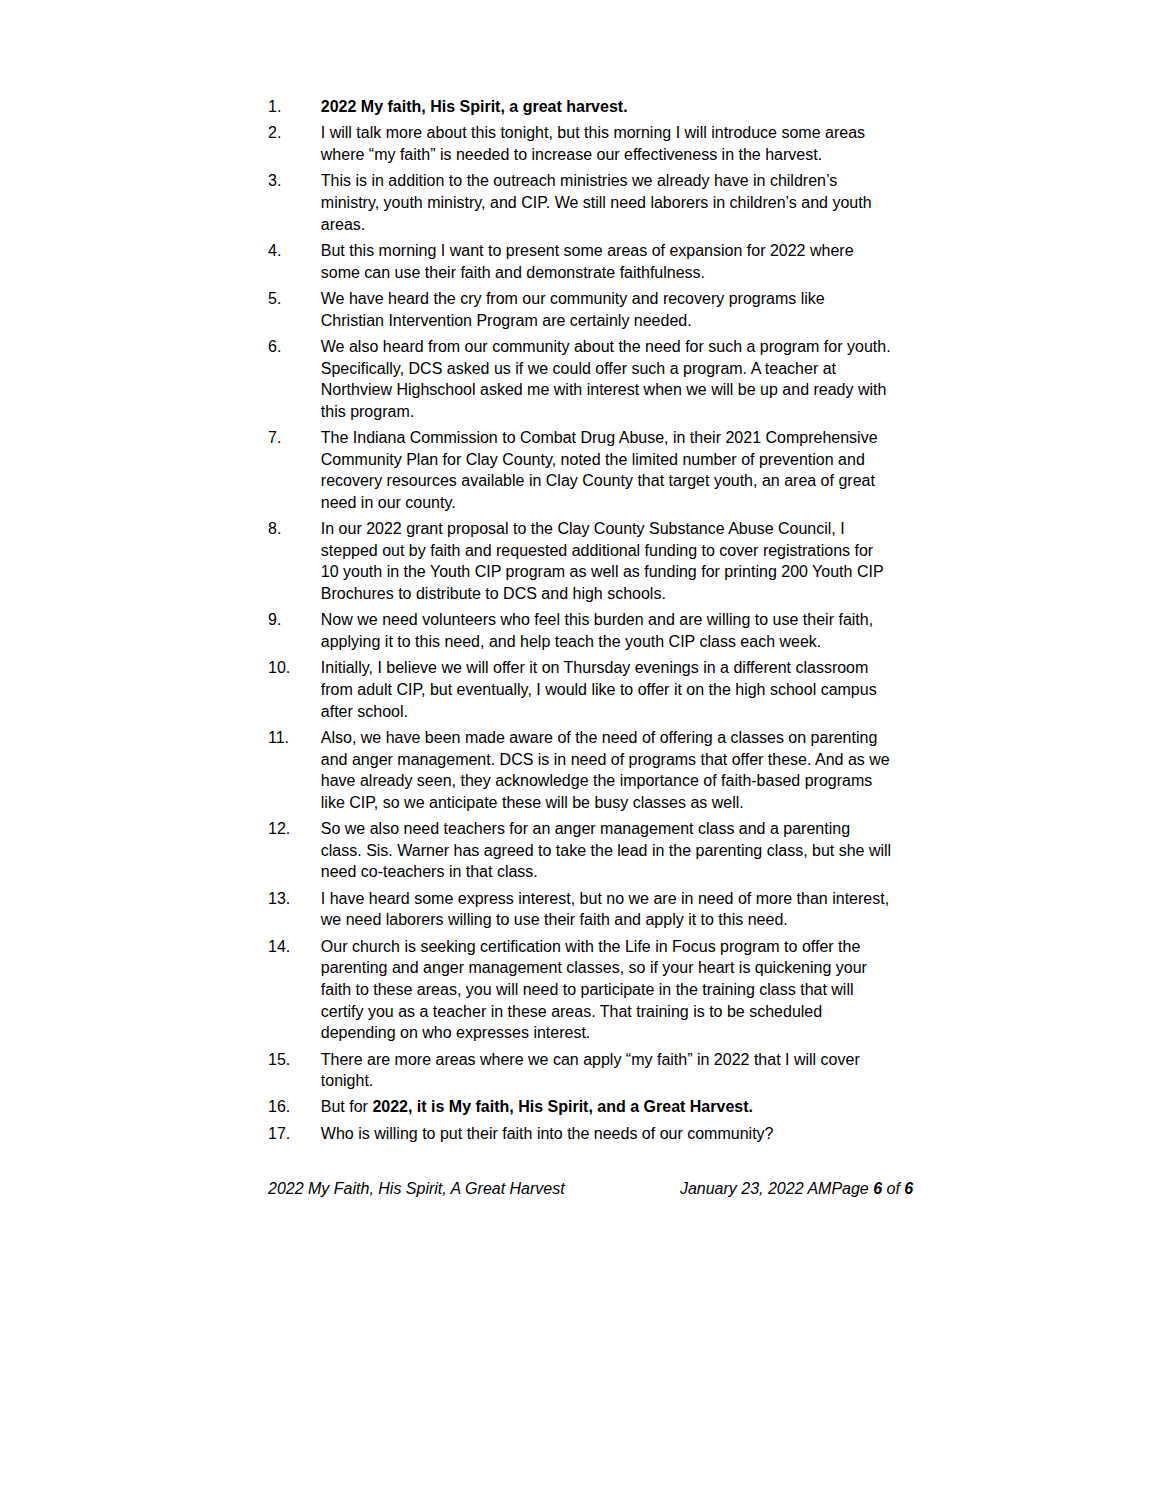2022 My faith, His Spirit, a great harvest.
I will talk more about this tonight, but this morning I will introduce some areas where “my faith” is needed to increase our effectiveness in the harvest.
This is in addition to the outreach ministries we already have in children’s ministry, youth ministry, and CIP. We still need laborers in children’s and youth areas.
But this morning I want to present some areas of expansion for 2022 where some can use their faith and demonstrate faithfulness.
We have heard the cry from our community and recovery programs like Christian Intervention Program are certainly needed.
We also heard from our community about the need for such a program for youth. Specifically, DCS asked us if we could offer such a program. A teacher at Northview Highschool asked me with interest when we will be up and ready with this program.
The Indiana Commission to Combat Drug Abuse, in their 2021 Comprehensive Community Plan for Clay County, noted the limited number of prevention and recovery resources available in Clay County that target youth, an area of great need in our county.
In our 2022 grant proposal to the Clay County Substance Abuse Council, I stepped out by faith and requested additional funding to cover registrations for 10 youth in the Youth CIP program as well as funding for printing 200 Youth CIP Brochures to distribute to DCS and high schools.
Now we need volunteers who feel this burden and are willing to use their faith, applying it to this need, and help teach the youth CIP class each week.
Initially, I believe we will offer it on Thursday evenings in a different classroom from adult CIP, but eventually, I would like to offer it on the high school campus after school.
Also, we have been made aware of the need of offering a classes on parenting and anger management. DCS is in need of programs that offer these. And as we have already seen, they acknowledge the importance of faith-based programs like CIP, so we anticipate these will be busy classes as well.
So we also need teachers for an anger management class and a parenting class. Sis. Warner has agreed to take the lead in the parenting class, but she will need co-teachers in that class.
I have heard some express interest, but no we are in need of more than interest, we need laborers willing to use their faith and apply it to this need.
Our church is seeking certification with the Life in Focus program to offer the parenting and anger management classes, so if your heart is quickening your faith to these areas, you will need to participate in the training class that will certify you as a teacher in these areas. That training is to be scheduled depending on who expresses interest.
There are more areas where we can apply “my faith” in 2022 that I will cover tonight.
But for 2022, it is My faith, His Spirit, and a Great Harvest.
Who is willing to put their faith into the needs of our community?
2022 My Faith, His Spirit, A Great Harvest January 23, 2022 AM Page 6 of 6